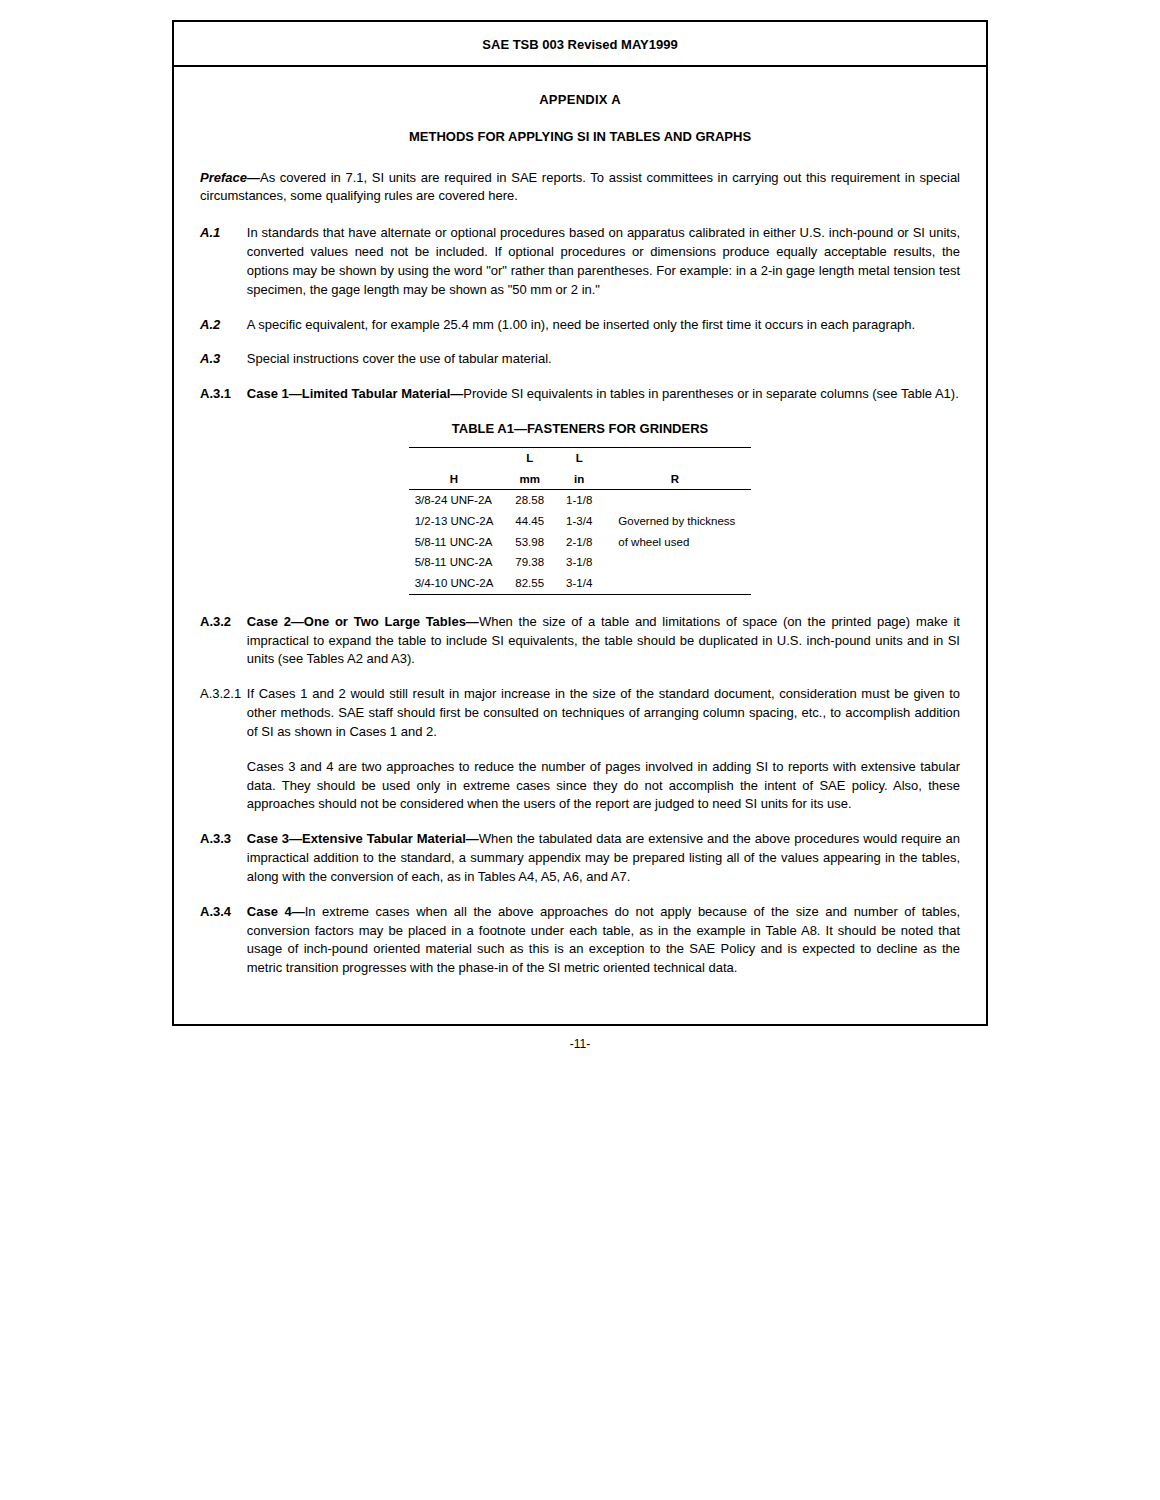SAE TSB 003 Revised MAY1999
APPENDIX A
METHODS FOR APPLYING SI IN TABLES AND GRAPHS
Preface—As covered in 7.1, SI units are required in SAE reports. To assist committees in carrying out this requirement in special circumstances, some qualifying rules are covered here.
A.1
In standards that have alternate or optional procedures based on apparatus calibrated in either U.S. inch-pound or SI units, converted values need not be included. If optional procedures or dimensions produce equally acceptable results, the options may be shown by using the word "or" rather than parentheses. For example: in a 2-in gage length metal tension test specimen, the gage length may be shown as "50 mm or 2 in."
A.2
A specific equivalent, for example 25.4 mm (1.00 in), need be inserted only the first time it occurs in each paragraph.
A.3
Special instructions cover the use of tabular material.
A.3.1
Case 1—Limited Tabular Material—Provide SI equivalents in tables in parentheses or in separate columns (see Table A1).
TABLE A1—FASTENERS FOR GRINDERS
| | L | L | |
| --- | --- | --- | --- |
| H | mm | in | R |
| 3/8-24 UNF-2A | 28.58 | 1-1/8 | |
| 1/2-13 UNC-2A | 44.45 | 1-3/4 | Governed by thickness |
| 5/8-11 UNC-2A | 53.98 | 2-1/8 | of wheel used |
| 5/8-11 UNC-2A | 79.38 | 3-1/8 | |
| 3/4-10 UNC-2A | 82.55 | 3-1/4 | |
A.3.2
Case 2—One or Two Large Tables—When the size of a table and limitations of space (on the printed page) make it impractical to expand the table to include SI equivalents, the table should be duplicated in U.S. inch-pound units and in SI units (see Tables A2 and A3).
A.3.2.1
If Cases 1 and 2 would still result in major increase in the size of the standard document, consideration must be given to other methods. SAE staff should first be consulted on techniques of arranging column spacing, etc., to accomplish addition of SI as shown in Cases 1 and 2.
Cases 3 and 4 are two approaches to reduce the number of pages involved in adding SI to reports with extensive tabular data. They should be used only in extreme cases since they do not accomplish the intent of SAE policy. Also, these approaches should not be considered when the users of the report are judged to need SI units for its use.
A.3.3
Case 3—Extensive Tabular Material—When the tabulated data are extensive and the above procedures would require an impractical addition to the standard, a summary appendix may be prepared listing all of the values appearing in the tables, along with the conversion of each, as in Tables A4, A5, A6, and A7.
A.3.4
Case 4—In extreme cases when all the above approaches do not apply because of the size and number of tables, conversion factors may be placed in a footnote under each table, as in the example in Table A8. It should be noted that usage of inch-pound oriented material such as this is an exception to the SAE Policy and is expected to decline as the metric transition progresses with the phase-in of the SI metric oriented technical data.
-11-